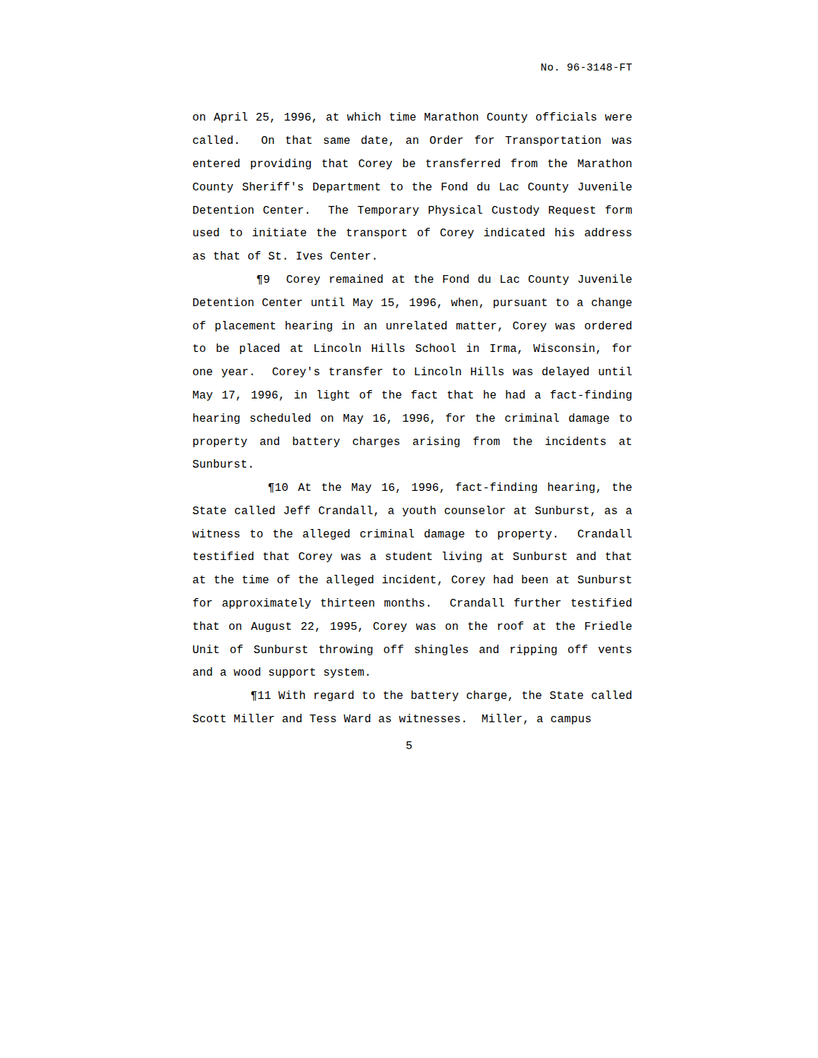No. 96-3148-FT
on April 25, 1996, at which time Marathon County officials were called. On that same date, an Order for Transportation was entered providing that Corey be transferred from the Marathon County Sheriff's Department to the Fond du Lac County Juvenile Detention Center. The Temporary Physical Custody Request form used to initiate the transport of Corey indicated his address as that of St. Ives Center.
¶9 Corey remained at the Fond du Lac County Juvenile Detention Center until May 15, 1996, when, pursuant to a change of placement hearing in an unrelated matter, Corey was ordered to be placed at Lincoln Hills School in Irma, Wisconsin, for one year. Corey's transfer to Lincoln Hills was delayed until May 17, 1996, in light of the fact that he had a fact-finding hearing scheduled on May 16, 1996, for the criminal damage to property and battery charges arising from the incidents at Sunburst.
¶10 At the May 16, 1996, fact-finding hearing, the State called Jeff Crandall, a youth counselor at Sunburst, as a witness to the alleged criminal damage to property. Crandall testified that Corey was a student living at Sunburst and that at the time of the alleged incident, Corey had been at Sunburst for approximately thirteen months. Crandall further testified that on August 22, 1995, Corey was on the roof at the Friedle Unit of Sunburst throwing off shingles and ripping off vents and a wood support system.
¶11 With regard to the battery charge, the State called Scott Miller and Tess Ward as witnesses. Miller, a campus
5